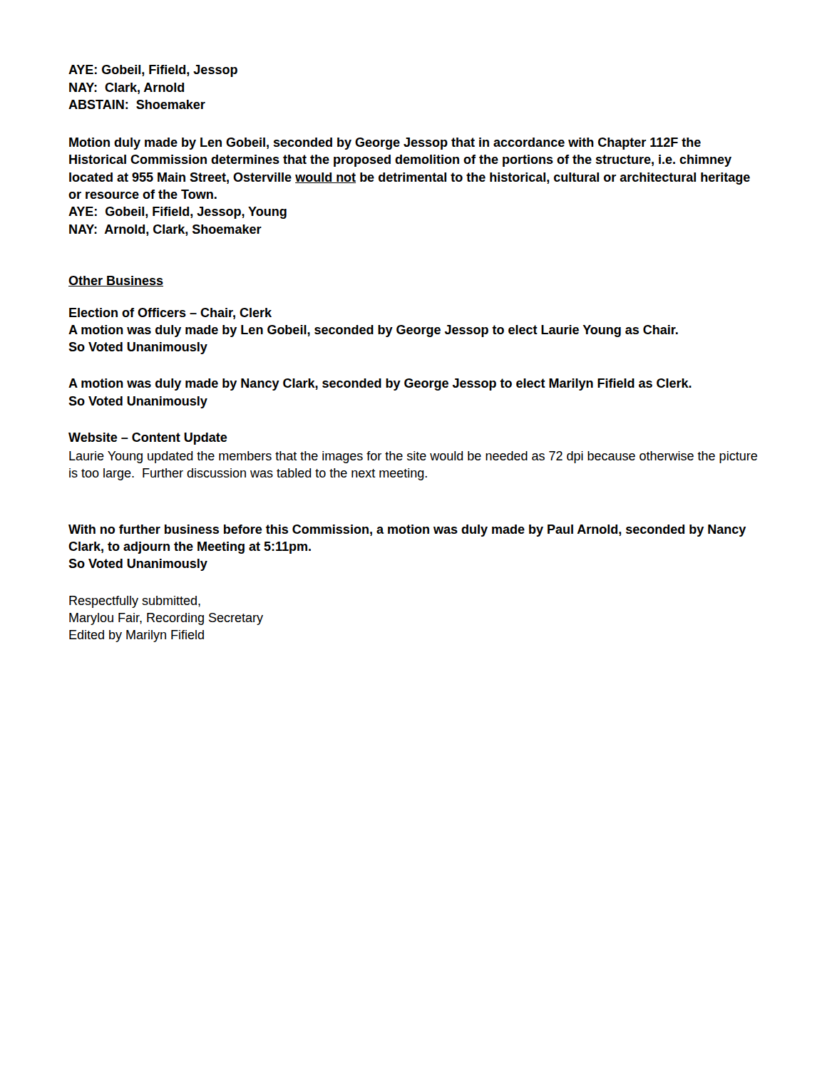AYE: Gobeil, Fifield, Jessop NAY: Clark, Arnold ABSTAIN: Shoemaker
Motion duly made by Len Gobeil, seconded by George Jessop that in accordance with Chapter 112F the Historical Commission determines that the proposed demolition of the portions of the structure, i.e. chimney located at 955 Main Street, Osterville would not be detrimental to the historical, cultural or architectural heritage or resource of the Town. AYE: Gobeil, Fifield, Jessop, Young NAY: Arnold, Clark, Shoemaker
Other Business
Election of Officers – Chair, Clerk A motion was duly made by Len Gobeil, seconded by George Jessop to elect Laurie Young as Chair. So Voted Unanimously
A motion was duly made by Nancy Clark, seconded by George Jessop to elect Marilyn Fifield as Clerk. So Voted Unanimously
Website – Content Update
Laurie Young updated the members that the images for the site would be needed as 72 dpi because otherwise the picture is too large. Further discussion was tabled to the next meeting.
With no further business before this Commission, a motion was duly made by Paul Arnold, seconded by Nancy Clark, to adjourn the Meeting at 5:11pm. So Voted Unanimously
Respectfully submitted,
Marylou Fair, Recording Secretary
Edited by Marilyn Fifield